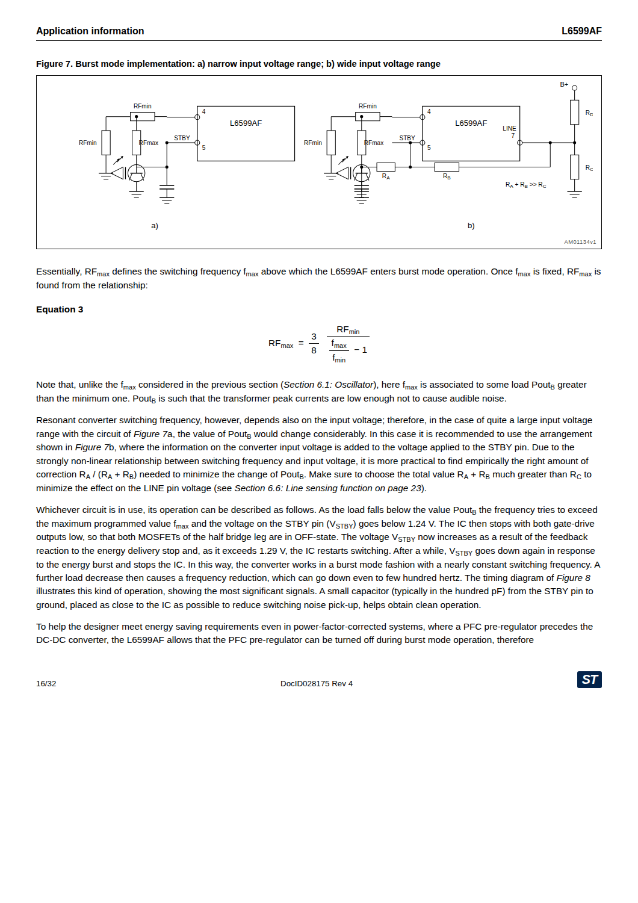Application information
L6599AF
Figure 7. Burst mode implementation: a) narrow input voltage range; b) wide input voltage range
L6599AF 4 5 STBY RFmin RFmin RFmax a) L6599AF 4 5 STBY 7 LINE RFmin RFmin RFmax RA RB RD B+ RC RA + RB >> RC b)
AM01134v1
Essentially, RFmax defines the switching frequency fmax above which the L6599AF enters burst mode operation. Once fmax is fixed, RFmax is found from the relationship:
Equation 3
RFmax = 3 8 RFmin fmax fmin − 1
Note that, unlike the fmax considered in the previous section (Section 6.1: Oscillator), here fmax is associated to some load PoutB greater than the minimum one. PoutB is such that the transformer peak currents are low enough not to cause audible noise.
Resonant converter switching frequency, however, depends also on the input voltage; therefore, in the case of quite a large input voltage range with the circuit of Figure 7a, the value of PoutB would change considerably. In this case it is recommended to use the arrangement shown in Figure 7b, where the information on the converter input voltage is added to the voltage applied to the STBY pin. Due to the strongly non-linear relationship between switching frequency and input voltage, it is more practical to find empirically the right amount of correction RA / (RA + RB) needed to minimize the change of PoutB. Make sure to choose the total value RA + RB much greater than RC to minimize the effect on the LINE pin voltage (see Section 6.6: Line sensing function on page 23).
Whichever circuit is in use, its operation can be described as follows. As the load falls below the value PoutB the frequency tries to exceed the maximum programmed value fmax and the voltage on the STBY pin (VSTBY) goes below 1.24 V. The IC then stops with both gate-drive outputs low, so that both MOSFETs of the half bridge leg are in OFF-state. The voltage VSTBY now increases as a result of the feedback reaction to the energy delivery stop and, as it exceeds 1.29 V, the IC restarts switching. After a while, VSTBY goes down again in response to the energy burst and stops the IC. In this way, the converter works in a burst mode fashion with a nearly constant switching frequency. A further load decrease then causes a frequency reduction, which can go down even to few hundred hertz. The timing diagram of Figure 8 illustrates this kind of operation, showing the most significant signals. A small capacitor (typically in the hundred pF) from the STBY pin to ground, placed as close to the IC as possible to reduce switching noise pick-up, helps obtain clean operation.
To help the designer meet energy saving requirements even in power-factor-corrected systems, where a PFC pre-regulator precedes the DC-DC converter, the L6599AF allows that the PFC pre-regulator can be turned off during burst mode operation, therefore
16/32
DocID028175 Rev 4
ST